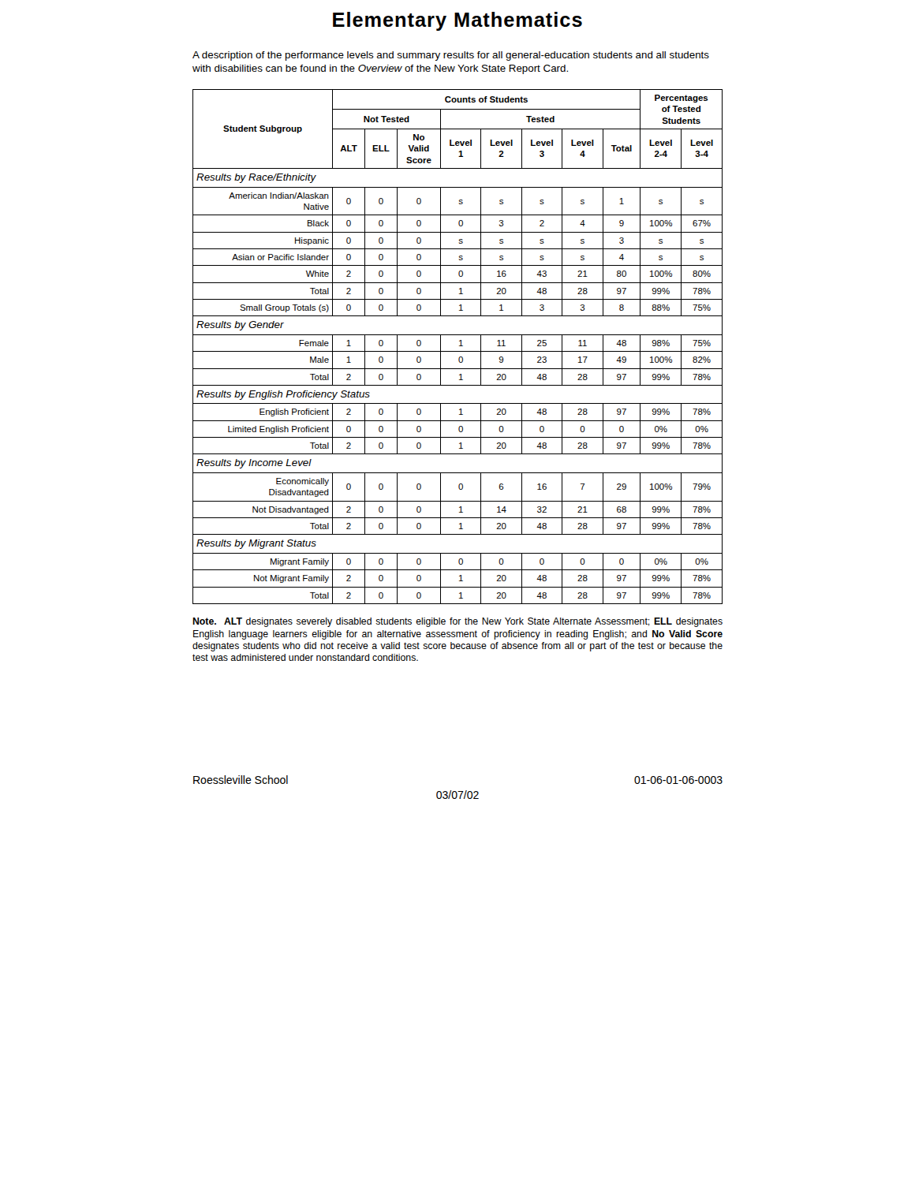Elementary Mathematics
A description of the performance levels and summary results for all general-education students and all students with disabilities can be found in the Overview of the New York State Report Card.
| Student Subgroup | Counts of Students | Percentages of Tested Students |
| --- | --- | --- |
| Not Tested | Tested |
| ALT | ELL | No Valid Score | Level 1 | Level 2 | Level 3 | Level 4 | Total | Level 2-4 | Level 3-4 |
| Results by Race/Ethnicity |
| American Indian/Alaskan Native | 0 | 0 | 0 | s | s | s | s | 1 | s | s |
| Black | 0 | 0 | 0 | 0 | 3 | 2 | 4 | 9 | 100% | 67% |
| Hispanic | 0 | 0 | 0 | s | s | s | s | 3 | s | s |
| Asian or Pacific Islander | 0 | 0 | 0 | s | s | s | s | 4 | s | s |
| White | 2 | 0 | 0 | 0 | 16 | 43 | 21 | 80 | 100% | 80% |
| Total | 2 | 0 | 0 | 1 | 20 | 48 | 28 | 97 | 99% | 78% |
| Small Group Totals (s) | 0 | 0 | 0 | 1 | 1 | 3 | 3 | 8 | 88% | 75% |
| Results by Gender |
| Female | 1 | 0 | 0 | 1 | 11 | 25 | 11 | 48 | 98% | 75% |
| Male | 1 | 0 | 0 | 0 | 9 | 23 | 17 | 49 | 100% | 82% |
| Total | 2 | 0 | 0 | 1 | 20 | 48 | 28 | 97 | 99% | 78% |
| Results by English Proficiency Status |
| English Proficient | 2 | 0 | 0 | 1 | 20 | 48 | 28 | 97 | 99% | 78% |
| Limited English Proficient | 0 | 0 | 0 | 0 | 0 | 0 | 0 | 0 | 0% | 0% |
| Total | 2 | 0 | 0 | 1 | 20 | 48 | 28 | 97 | 99% | 78% |
| Results by Income Level |
| Economically Disadvantaged | 0 | 0 | 0 | 0 | 6 | 16 | 7 | 29 | 100% | 79% |
| Not Disadvantaged | 2 | 0 | 0 | 1 | 14 | 32 | 21 | 68 | 99% | 78% |
| Total | 2 | 0 | 0 | 1 | 20 | 48 | 28 | 97 | 99% | 78% |
| Results by Migrant Status |
| Migrant Family | 0 | 0 | 0 | 0 | 0 | 0 | 0 | 0 | 0% | 0% |
| Not Migrant Family | 2 | 0 | 0 | 1 | 20 | 48 | 28 | 97 | 99% | 78% |
| Total | 2 | 0 | 0 | 1 | 20 | 48 | 28 | 97 | 99% | 78% |
Note. ALT designates severely disabled students eligible for the New York State Alternate Assessment; ELL designates English language learners eligible for an alternative assessment of proficiency in reading English; and No Valid Score designates students who did not receive a valid test score because of absence from all or part of the test or because the test was administered under nonstandard conditions.
Roessleville School 01-06-01-06-0003
03/07/02